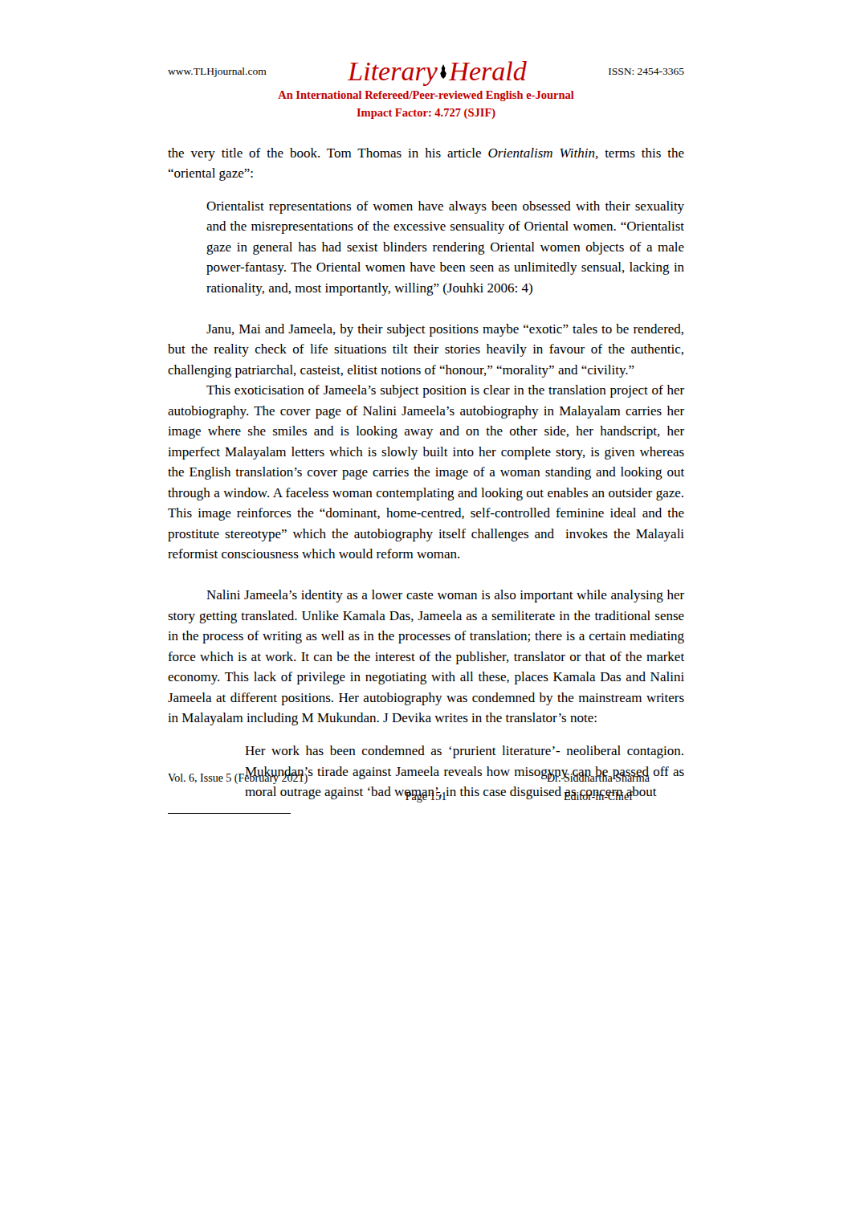www.TLHjournal.com
Literary Herald
ISSN: 2454-3365
An International Refereed/Peer-reviewed English e-Journal
Impact Factor: 4.727 (SJIF)
the very title of the book. Tom Thomas in his article Orientalism Within, terms this the “oriental gaze”:
Orientalist representations of women have always been obsessed with their sexuality and the misrepresentations of the excessive sensuality of Oriental women. “Orientalist gaze in general has had sexist blinders rendering Oriental women objects of a male power-fantasy. The Oriental women have been seen as unlimitedly sensual, lacking in rationality, and, most importantly, willing” (Jouhki 2006: 4)
Janu, Mai and Jameela, by their subject positions maybe “exotic” tales to be rendered, but the reality check of life situations tilt their stories heavily in favour of the authentic, challenging patriarchal, casteist, elitist notions of “honour,” “morality” and “civility.”
This exoticisation of Jameela’s subject position is clear in the translation project of her autobiography. The cover page of Nalini Jameela’s autobiography in Malayalam carries her image where she smiles and is looking away and on the other side, her handscript, her imperfect Malayalam letters which is slowly built into her complete story, is given whereas the English translation’s cover page carries the image of a woman standing and looking out through a window. A faceless woman contemplating and looking out enables an outsider gaze. This image reinforces the “dominant, home-centred, self-controlled feminine ideal and the prostitute stereotype” which the autobiography itself challenges and invokes the Malayali reformist consciousness which would reform woman.
Nalini Jameela’s identity as a lower caste woman is also important while analysing her story getting translated. Unlike Kamala Das, Jameela as a semiliterate in the traditional sense in the process of writing as well as in the processes of translation; there is a certain mediating force which is at work. It can be the interest of the publisher, translator or that of the market economy. This lack of privilege in negotiating with all these, places Kamala Das and Nalini Jameela at different positions. Her autobiography was condemned by the mainstream writers in Malayalam including M Mukundan. J Devika writes in the translator’s note:
Her work has been condemned as ‘prurient literature’- neoliberal contagion. Mukundan’s tirade against Jameela reveals how misogyny can be passed off as moral outrage against ‘bad woman’, in this case disguised as concern about
Vol. 6, Issue 5 (February 2021)
Dr. Siddhartha Sharma
Page 151
Editor-in-Chief